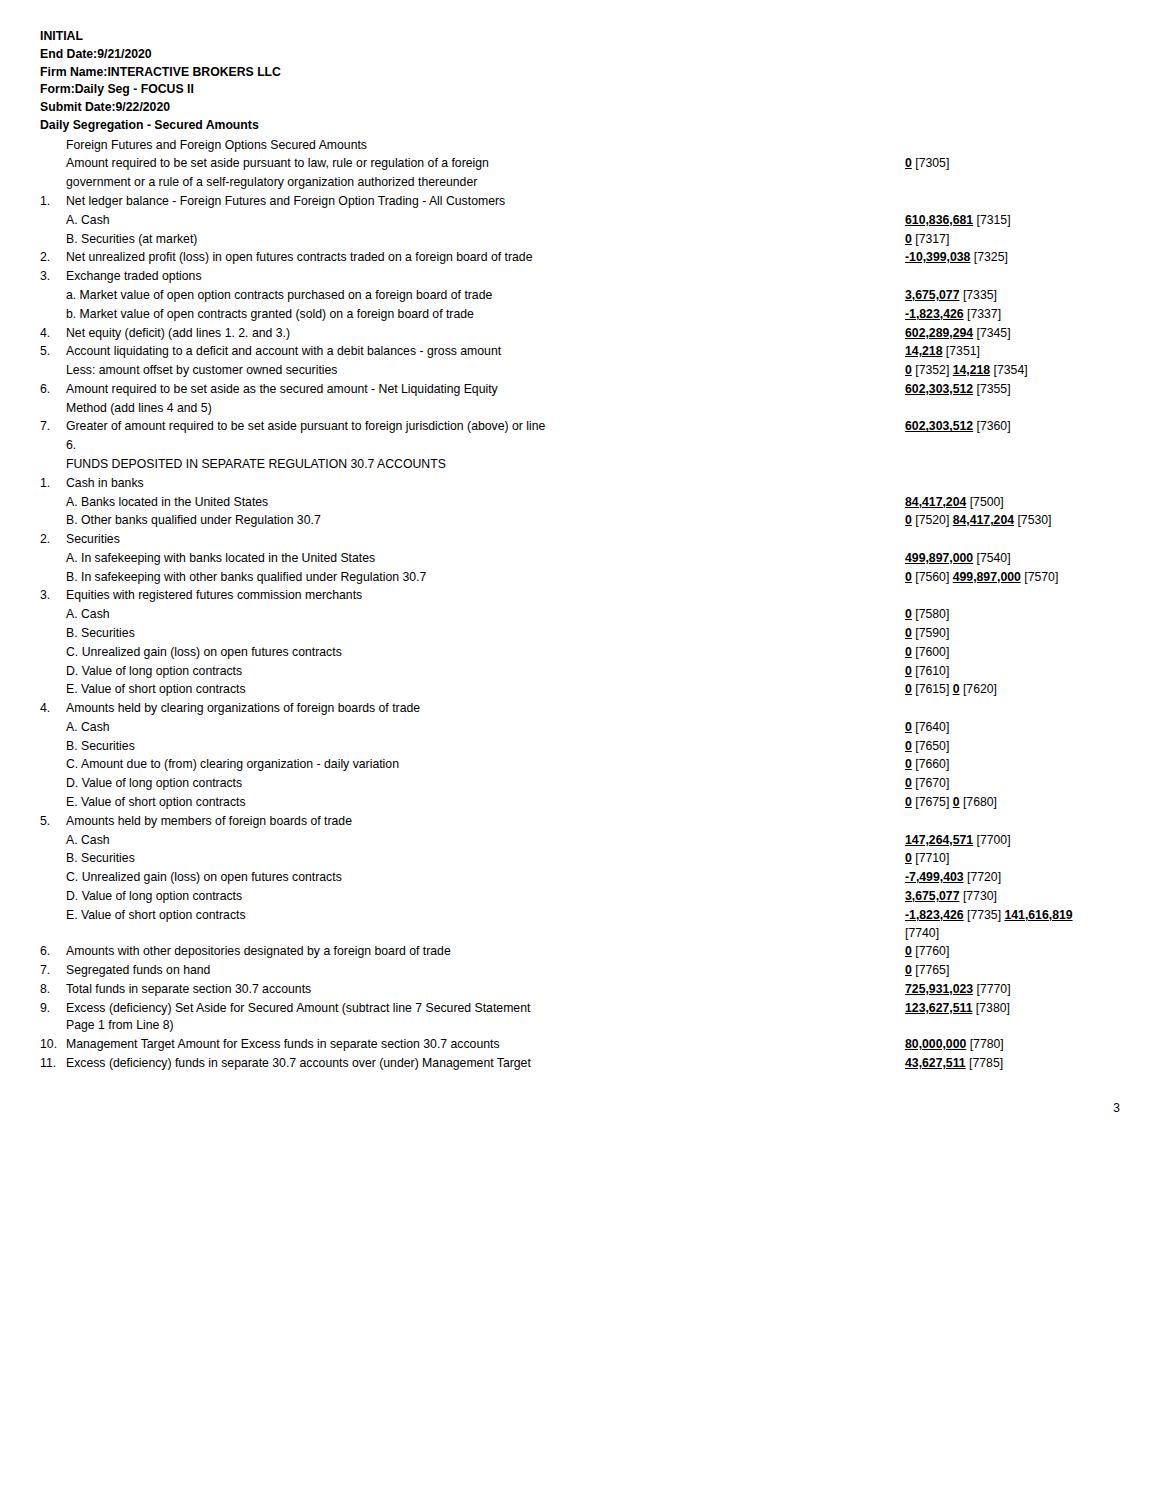INITIAL
End Date:9/21/2020
Firm Name:INTERACTIVE BROKERS LLC
Form:Daily Seg - FOCUS II
Submit Date:9/22/2020
Daily Segregation - Secured Amounts
| | Foreign Futures and Foreign Options Secured Amounts | |
| | Amount required to be set aside pursuant to law, rule or regulation of a foreign | 0 [7305] |
| | government or a rule of a self-regulatory organization authorized thereunder | |
| 1. | Net ledger balance - Foreign Futures and Foreign Option Trading - All Customers | |
| | A. Cash | 610,836,681 [7315] |
| | B. Securities (at market) | 0 [7317] |
| 2. | Net unrealized profit (loss) in open futures contracts traded on a foreign board of trade | -10,399,038 [7325] |
| 3. | Exchange traded options | |
| | a. Market value of open option contracts purchased on a foreign board of trade | 3,675,077 [7335] |
| | b. Market value of open contracts granted (sold) on a foreign board of trade | -1,823,426 [7337] |
| 4. | Net equity (deficit) (add lines 1. 2. and 3.) | 602,289,294 [7345] |
| 5. | Account liquidating to a deficit and account with a debit balances - gross amount | 14,218 [7351] |
| | Less: amount offset by customer owned securities | 0 [7352] 14,218 [7354] |
| 6. | Amount required to be set aside as the secured amount - Net Liquidating Equity | 602,303,512 [7355] |
| | Method (add lines 4 and 5) | |
| 7. | Greater of amount required to be set aside pursuant to foreign jurisdiction (above) or line | 602,303,512 [7360] |
| | 6. | |
| | FUNDS DEPOSITED IN SEPARATE REGULATION 30.7 ACCOUNTS | |
| 1. | Cash in banks | |
| | A. Banks located in the United States | 84,417,204 [7500] |
| | B. Other banks qualified under Regulation 30.7 | 0 [7520] 84,417,204 [7530] |
| 2. | Securities | |
| | A. In safekeeping with banks located in the United States | 499,897,000 [7540] |
| | B. In safekeeping with other banks qualified under Regulation 30.7 | 0 [7560] 499,897,000 [7570] |
| 3. | Equities with registered futures commission merchants | |
| | A. Cash | 0 [7580] |
| | B. Securities | 0 [7590] |
| | C. Unrealized gain (loss) on open futures contracts | 0 [7600] |
| | D. Value of long option contracts | 0 [7610] |
| | E. Value of short option contracts | 0 [7615] 0 [7620] |
| 4. | Amounts held by clearing organizations of foreign boards of trade | |
| | A. Cash | 0 [7640] |
| | B. Securities | 0 [7650] |
| | C. Amount due to (from) clearing organization - daily variation | 0 [7660] |
| | D. Value of long option contracts | 0 [7670] |
| | E. Value of short option contracts | 0 [7675] 0 [7680] |
| 5. | Amounts held by members of foreign boards of trade | |
| | A. Cash | 147,264,571 [7700] |
| | B. Securities | 0 [7710] |
| | C. Unrealized gain (loss) on open futures contracts | -7,499,403 [7720] |
| | D. Value of long option contracts | 3,675,077 [7730] |
| | E. Value of short option contracts | -1,823,426 [7735] 141,616,819 [7740] |
| 6. | Amounts with other depositories designated by a foreign board of trade | 0 [7760] |
| 7. | Segregated funds on hand | 0 [7765] |
| 8. | Total funds in separate section 30.7 accounts | 725,931,023 [7770] |
| 9. | Excess (deficiency) Set Aside for Secured Amount (subtract line 7 Secured Statement Page 1 from Line 8) | 123,627,511 [7380] |
| 10. | Management Target Amount for Excess funds in separate section 30.7 accounts | 80,000,000 [7780] |
| 11. | Excess (deficiency) funds in separate 30.7 accounts over (under) Management Target | 43,627,511 [7785] |
3